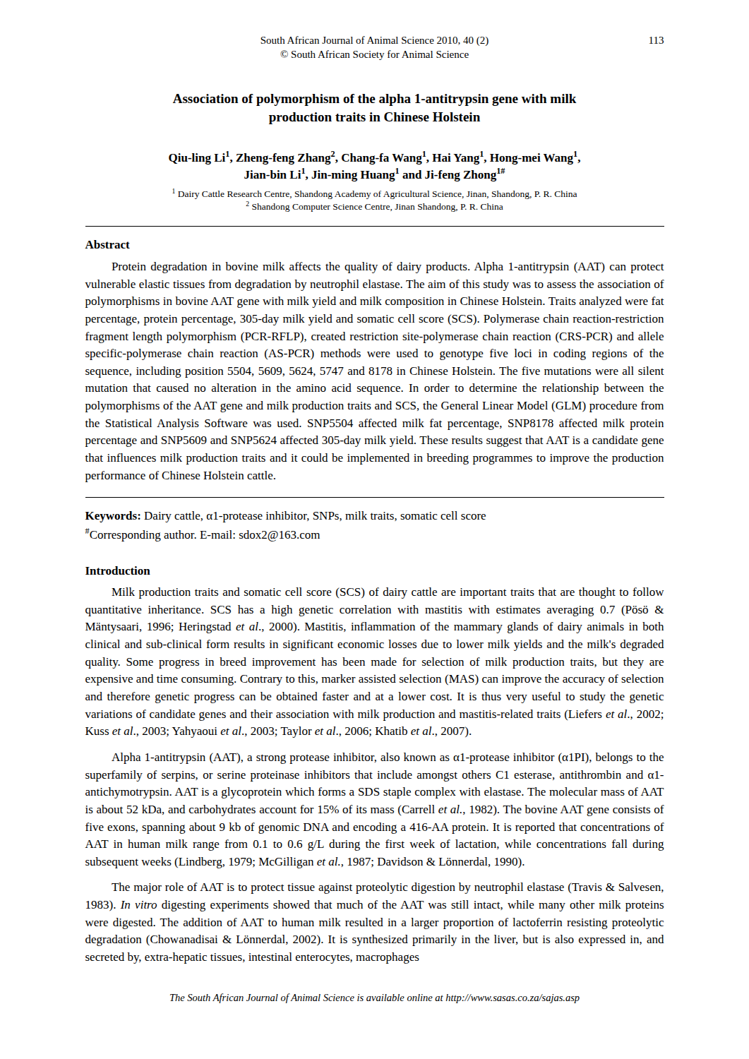113 South African Journal of Animal Science 2010, 40 (2) 113
© South African Society for Animal Science
Association of polymorphism of the alpha 1-antitrypsin gene with milk
production traits in Chinese Holstein
Qiu-ling Li1, Zheng-feng Zhang2, Chang-fa Wang1, Hai Yang1, Hong-mei Wang1,
Jian-bin Li1, Jin-ming Huang1 and Ji-feng Zhong1#
1 Dairy Cattle Research Centre, Shandong Academy of Agricultural Science, Jinan, Shandong, P. R. China
2 Shandong Computer Science Centre, Jinan Shandong, P. R. China
Abstract
Protein degradation in bovine milk affects the quality of dairy products. Alpha 1-antitrypsin (AAT) can protect vulnerable elastic tissues from degradation by neutrophil elastase. The aim of this study was to assess the association of polymorphisms in bovine AAT gene with milk yield and milk composition in Chinese Holstein. Traits analyzed were fat percentage, protein percentage, 305-day milk yield and somatic cell score (SCS). Polymerase chain reaction-restriction fragment length polymorphism (PCR-RFLP), created restriction site-polymerase chain reaction (CRS-PCR) and allele specific-polymerase chain reaction (AS-PCR) methods were used to genotype five loci in coding regions of the sequence, including position 5504, 5609, 5624, 5747 and 8178 in Chinese Holstein. The five mutations were all silent mutation that caused no alteration in the amino acid sequence. In order to determine the relationship between the polymorphisms of the AAT gene and milk production traits and SCS, the General Linear Model (GLM) procedure from the Statistical Analysis Software was used. SNP5504 affected milk fat percentage, SNP8178 affected milk protein percentage and SNP5609 and SNP5624 affected 305-day milk yield. These results suggest that AAT is a candidate gene that influences milk production traits and it could be implemented in breeding programmes to improve the production performance of Chinese Holstein cattle.
Keywords: Dairy cattle, α1-protease inhibitor, SNPs, milk traits, somatic cell score
#Corresponding author. E-mail: sdox2@163.com
Introduction
Milk production traits and somatic cell score (SCS) of dairy cattle are important traits that are thought to follow quantitative inheritance. SCS has a high genetic correlation with mastitis with estimates averaging 0.7 (Pösö & Mäntysaari, 1996; Heringstad et al., 2000). Mastitis, inflammation of the mammary glands of dairy animals in both clinical and sub-clinical form results in significant economic losses due to lower milk yields and the milk's degraded quality. Some progress in breed improvement has been made for selection of milk production traits, but they are expensive and time consuming. Contrary to this, marker assisted selection (MAS) can improve the accuracy of selection and therefore genetic progress can be obtained faster and at a lower cost. It is thus very useful to study the genetic variations of candidate genes and their association with milk production and mastitis-related traits (Liefers et al., 2002; Kuss et al., 2003; Yahyaoui et al., 2003; Taylor et al., 2006; Khatib et al., 2007).
Alpha 1-antitrypsin (AAT), a strong protease inhibitor, also known as α1-protease inhibitor (α1PI), belongs to the superfamily of serpins, or serine proteinase inhibitors that include amongst others C1 esterase, antithrombin and α1-antichymotrypsin. AAT is a glycoprotein which forms a SDS staple complex with elastase. The molecular mass of AAT is about 52 kDa, and carbohydrates account for 15% of its mass (Carrell et al., 1982). The bovine AAT gene consists of five exons, spanning about 9 kb of genomic DNA and encoding a 416-AA protein. It is reported that concentrations of AAT in human milk range from 0.1 to 0.6 g/L during the first week of lactation, while concentrations fall during subsequent weeks (Lindberg, 1979; McGilligan et al., 1987; Davidson & Lönnerdal, 1990).
The major role of AAT is to protect tissue against proteolytic digestion by neutrophil elastase (Travis & Salvesen, 1983). In vitro digesting experiments showed that much of the AAT was still intact, while many other milk proteins were digested. The addition of AAT to human milk resulted in a larger proportion of lactoferrin resisting proteolytic degradation (Chowanadisai & Lönnerdal, 2002). It is synthesized primarily in the liver, but is also expressed in, and secreted by, extra-hepatic tissues, intestinal enterocytes, macrophages
The South African Journal of Animal Science is available online at http://www.sasas.co.za/sajas.asp